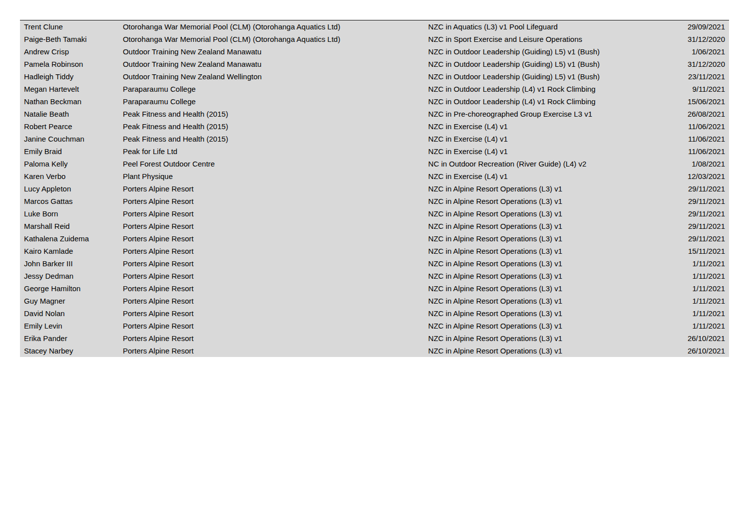| Trent Clune | Otorohanga War Memorial Pool (CLM) (Otorohanga Aquatics Ltd) | NZC in Aquatics (L3) v1 Pool Lifeguard | 29/09/2021 |
| Paige-Beth Tamaki | Otorohanga War Memorial Pool (CLM) (Otorohanga Aquatics Ltd) | NZC in Sport Exercise and Leisure Operations | 31/12/2020 |
| Andrew Crisp | Outdoor Training New Zealand Manawatu | NZC in Outdoor Leadership (Guiding) L5) v1 (Bush) | 1/06/2021 |
| Pamela Robinson | Outdoor Training New Zealand Manawatu | NZC in Outdoor Leadership (Guiding) L5) v1 (Bush) | 31/12/2020 |
| Hadleigh Tiddy | Outdoor Training New Zealand Wellington | NZC in Outdoor Leadership (Guiding) L5) v1 (Bush) | 23/11/2021 |
| Megan Hartevelt | Paraparaumu College | NZC in Outdoor Leadership (L4) v1 Rock Climbing | 9/11/2021 |
| Nathan Beckman | Paraparaumu College | NZC in Outdoor Leadership (L4) v1 Rock Climbing | 15/06/2021 |
| Natalie Beath | Peak Fitness and Health (2015) | NZC in Pre-choreographed Group Exercise L3 v1 | 26/08/2021 |
| Robert Pearce | Peak Fitness and Health (2015) | NZC in Exercise (L4) v1 | 11/06/2021 |
| Janine Couchman | Peak Fitness and Health (2015) | NZC in Exercise (L4) v1 | 11/06/2021 |
| Emily Braid | Peak for Life Ltd | NZC in Exercise (L4) v1 | 11/06/2021 |
| Paloma Kelly | Peel Forest Outdoor Centre | NC in Outdoor Recreation (River Guide) (L4) v2 | 1/08/2021 |
| Karen Verbo | Plant Physique | NZC in Exercise (L4) v1 | 12/03/2021 |
| Lucy Appleton | Porters Alpine Resort | NZC in Alpine Resort Operations (L3) v1 | 29/11/2021 |
| Marcos Gattas | Porters Alpine Resort | NZC in Alpine Resort Operations (L3) v1 | 29/11/2021 |
| Luke Born | Porters Alpine Resort | NZC in Alpine Resort Operations (L3) v1 | 29/11/2021 |
| Marshall Reid | Porters Alpine Resort | NZC in Alpine Resort Operations (L3) v1 | 29/11/2021 |
| Kathalena Zuidema | Porters Alpine Resort | NZC in Alpine Resort Operations (L3) v1 | 29/11/2021 |
| Kairo Kamlade | Porters Alpine Resort | NZC in Alpine Resort Operations (L3) v1 | 15/11/2021 |
| John Barker III | Porters Alpine Resort | NZC in Alpine Resort Operations (L3) v1 | 1/11/2021 |
| Jessy Dedman | Porters Alpine Resort | NZC in Alpine Resort Operations (L3) v1 | 1/11/2021 |
| George Hamilton | Porters Alpine Resort | NZC in Alpine Resort Operations (L3) v1 | 1/11/2021 |
| Guy Magner | Porters Alpine Resort | NZC in Alpine Resort Operations (L3) v1 | 1/11/2021 |
| David Nolan | Porters Alpine Resort | NZC in Alpine Resort Operations (L3) v1 | 1/11/2021 |
| Emily Levin | Porters Alpine Resort | NZC in Alpine Resort Operations (L3) v1 | 1/11/2021 |
| Erika Pander | Porters Alpine Resort | NZC in Alpine Resort Operations (L3) v1 | 26/10/2021 |
| Stacey Narbey | Porters Alpine Resort | NZC in Alpine Resort Operations (L3) v1 | 26/10/2021 |